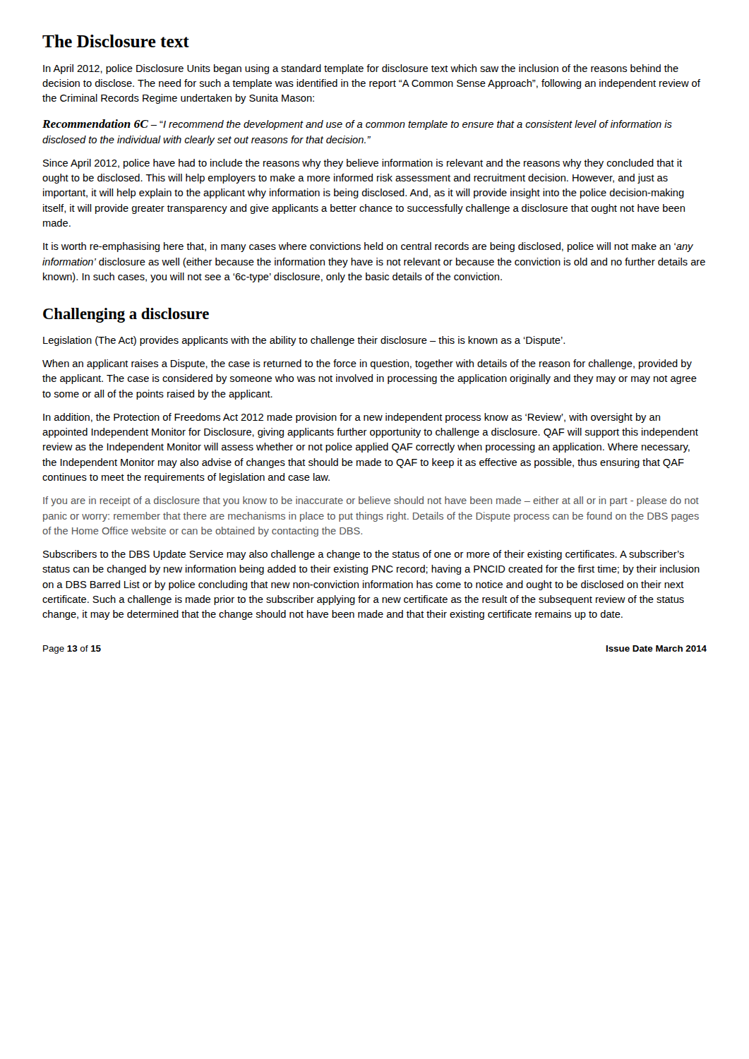The Disclosure text
In April 2012, police Disclosure Units began using a standard template for disclosure text which saw the inclusion of the reasons behind the decision to disclose. The need for such a template was identified in the report “A Common Sense Approach”, following an independent review of the Criminal Records Regime undertaken by Sunita Mason:
Recommendation 6C – “I recommend the development and use of a common template to ensure that a consistent level of information is disclosed to the individual with clearly set out reasons for that decision.”
Since April 2012, police have had to include the reasons why they believe information is relevant and the reasons why they concluded that it ought to be disclosed. This will help employers to make a more informed risk assessment and recruitment decision. However, and just as important, it will help explain to the applicant why information is being disclosed. And, as it will provide insight into the police decision-making itself, it will provide greater transparency and give applicants a better chance to successfully challenge a disclosure that ought not have been made.
It is worth re-emphasising here that, in many cases where convictions held on central records are being disclosed, police will not make an ‘any information’ disclosure as well (either because the information they have is not relevant or because the conviction is old and no further details are known). In such cases, you will not see a ‘6c-type’ disclosure, only the basic details of the conviction.
Challenging a disclosure
Legislation (The Act) provides applicants with the ability to challenge their disclosure – this is known as a ‘Dispute’.
When an applicant raises a Dispute, the case is returned to the force in question, together with details of the reason for challenge, provided by the applicant. The case is considered by someone who was not involved in processing the application originally and they may or may not agree to some or all of the points raised by the applicant.
In addition, the Protection of Freedoms Act 2012 made provision for a new independent process know as ‘Review’, with oversight by an appointed Independent Monitor for Disclosure, giving applicants further opportunity to challenge a disclosure. QAF will support this independent review as the Independent Monitor will assess whether or not police applied QAF correctly when processing an application. Where necessary, the Independent Monitor may also advise of changes that should be made to QAF to keep it as effective as possible, thus ensuring that QAF continues to meet the requirements of legislation and case law.
If you are in receipt of a disclosure that you know to be inaccurate or believe should not have been made – either at all or in part - please do not panic or worry: remember that there are mechanisms in place to put things right. Details of the Dispute process can be found on the DBS pages of the Home Office website or can be obtained by contacting the DBS.
Subscribers to the DBS Update Service may also challenge a change to the status of one or more of their existing certificates. A subscriber’s status can be changed by new information being added to their existing PNC record; having a PNCID created for the first time; by their inclusion on a DBS Barred List or by police concluding that new non-conviction information has come to notice and ought to be disclosed on their next certificate. Such a challenge is made prior to the subscriber applying for a new certificate as the result of the subsequent review of the status change, it may be determined that the change should not have been made and that their existing certificate remains up to date.
Page 13 of 15
Issue Date March 2014